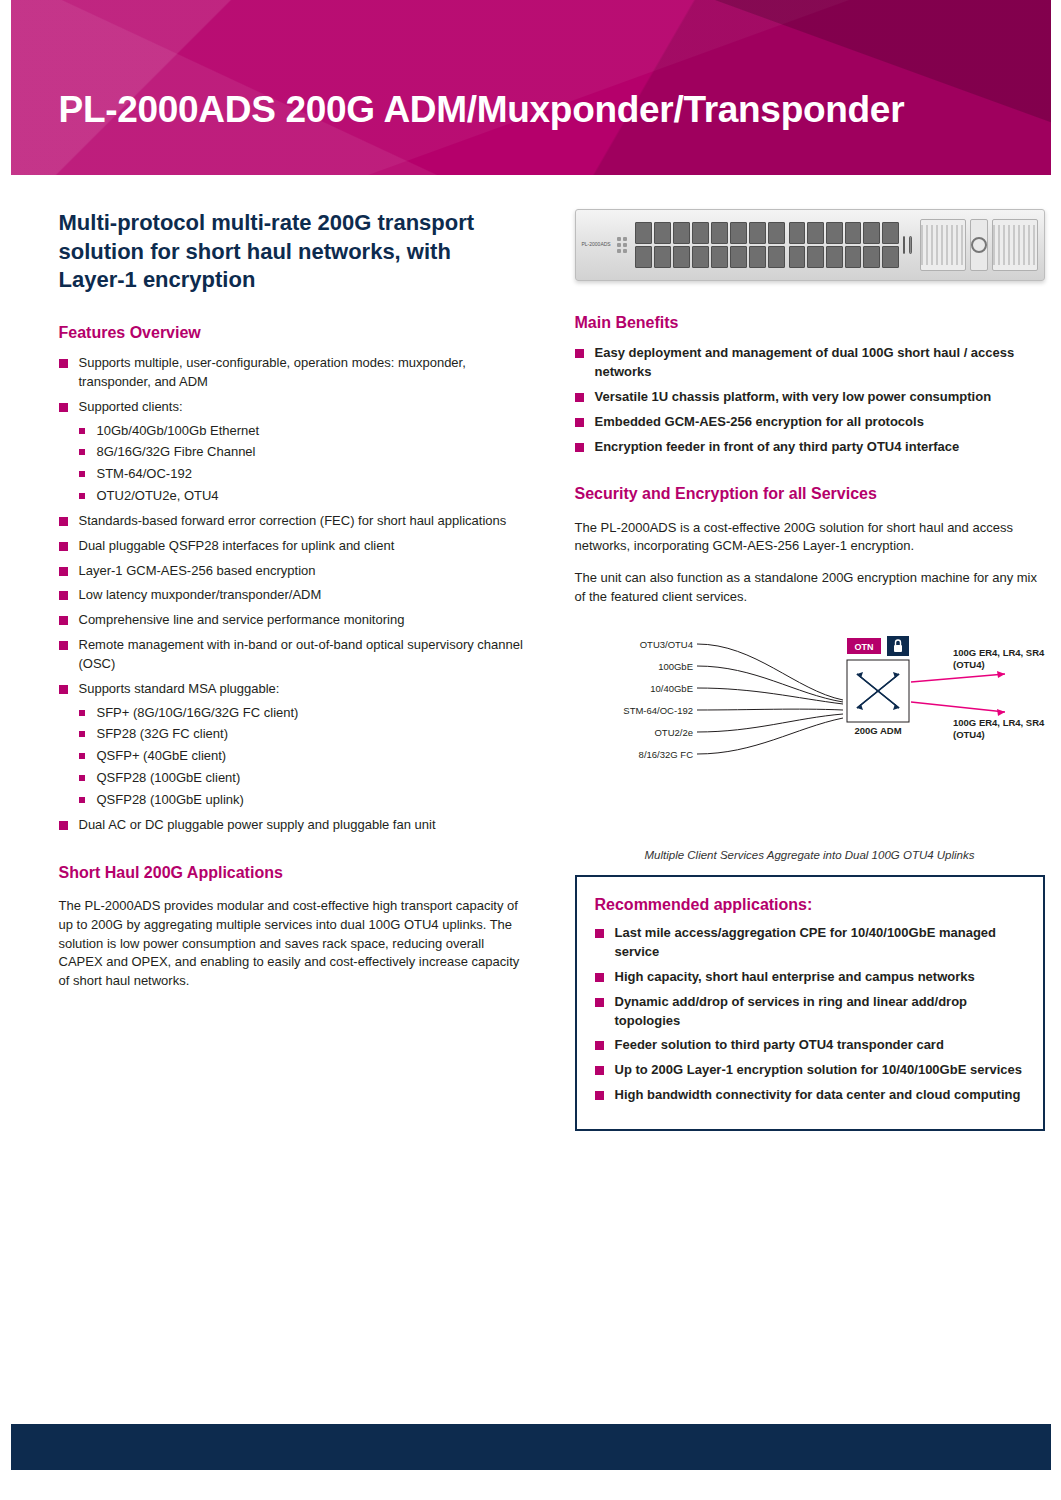PL-2000ADS 200G ADM/Muxponder/Transponder
Multi-protocol multi-rate 200G transport solution for short haul networks, with Layer-1 encryption
Features Overview
Supports multiple, user-configurable, operation modes: muxponder, transponder, and ADM
Supported clients:
10Gb/40Gb/100Gb Ethernet
8G/16G/32G Fibre Channel
STM-64/OC-192
OTU2/OTU2e, OTU4
Standards-based forward error correction (FEC) for short haul applications
Dual pluggable QSFP28 interfaces for uplink and client
Layer-1 GCM-AES-256 based encryption
Low latency muxponder/transponder/ADM
Comprehensive line and service performance monitoring
Remote management with in-band or out-of-band optical supervisory channel (OSC)
Supports standard MSA pluggable:
SFP+ (8G/10G/16G/32G FC client)
SFP28 (32G FC client)
QSFP+ (40GbE client)
QSFP28 (100GbE client)
QSFP28 (100GbE uplink)
Dual AC or DC pluggable power supply and pluggable fan unit
Short Haul 200G Applications
The PL-2000ADS provides modular and cost-effective high transport capacity of up to 200G by aggregating multiple services into dual 100G OTU4 uplinks. The solution is low power consumption and saves rack space, reducing overall CAPEX and OPEX, and enabling to easily and cost-effectively increase capacity of short haul networks.
PL-2000ADS
Main Benefits
Easy deployment and management of dual 100G short haul / access networks
Versatile 1U chassis platform, with very low power consumption
Embedded GCM-AES-256 encryption for all protocols
Encryption feeder in front of any third party OTU4 interface
Security and Encryption for all Services
The PL-2000ADS is a cost-effective 200G solution for short haul and access networks, incorporating GCM-AES-256 Layer-1 encryption.
The unit can also function as a standalone 200G encryption machine for any mix of the featured client services.
OTU3/OTU4 100GbE 10/40GbE STM-64/OC-192 OTU2/2e 8/16/32G FC OTN 200G ADM 100G ER4, LR4, SR4 (OTU4) 100G ER4, LR4, SR4 (OTU4)
Multiple Client Services Aggregate into Dual 100G OTU4 Uplinks
Recommended applications:
Last mile access/aggregation CPE for 10/40/100GbE managed service
High capacity, short haul enterprise and campus networks
Dynamic add/drop of services in ring and linear add/drop topologies
Feeder solution to third party OTU4 transponder card
Up to 200G Layer-1 encryption solution for 10/40/100GbE services
High bandwidth connectivity for data center and cloud computing